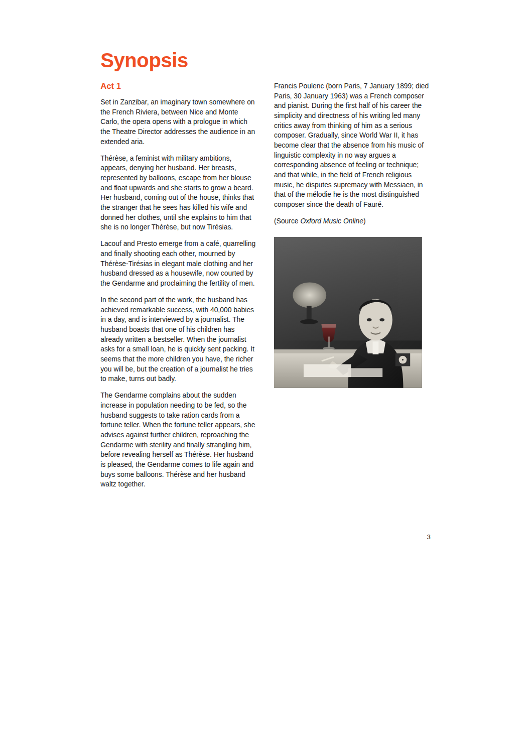Synopsis
Act 1
Set in Zanzibar, an imaginary town somewhere on the French Riviera, between Nice and Monte Carlo, the opera opens with a prologue in which the Theatre Director addresses the audience in an extended aria.
Thérèse, a feminist with military ambitions, appears, denying her husband. Her breasts, represented by balloons, escape from her blouse and float upwards and she starts to grow a beard. Her husband, coming out of the house, thinks that the stranger that he sees has killed his wife and donned her clothes, until she explains to him that she is no longer Thérèse, but now Tirésias.
Lacouf and Presto emerge from a café, quarrelling and finally shooting each other, mourned by Thérèse-Tirésias in elegant male clothing and her husband dressed as a housewife, now courted by the Gendarme and proclaiming the fertility of men.
In the second part of the work, the husband has achieved remarkable success, with 40,000 babies in a day, and is interviewed by a journalist. The husband boasts that one of his children has already written a bestseller. When the journalist asks for a small loan, he is quickly sent packing. It seems that the more children you have, the richer you will be, but the creation of a journalist he tries to make, turns out badly.
The Gendarme complains about the sudden increase in population needing to be fed, so the husband suggests to take ration cards from a fortune teller. When the fortune teller appears, she advises against further children, reproaching the Gendarme with sterility and finally strangling him, before revealing herself as Thérèse. Her husband is pleased, the Gendarme comes to life again and buys some balloons. Thérèse and her husband waltz together.
Francis Poulenc (born Paris, 7 January 1899; died Paris, 30 January 1963) was a French composer and pianist. During the first half of his career the simplicity and directness of his writing led many critics away from thinking of him as a serious composer. Gradually, since World War II, it has become clear that the absence from his music of linguistic complexity in no way argues a corresponding absence of feeling or technique; and that while, in the field of French religious music, he disputes supremacy with Messiaen, in that of the mélodie he is the most distinguished composer since the death of Fauré.
(Source Oxford Music Online)
3